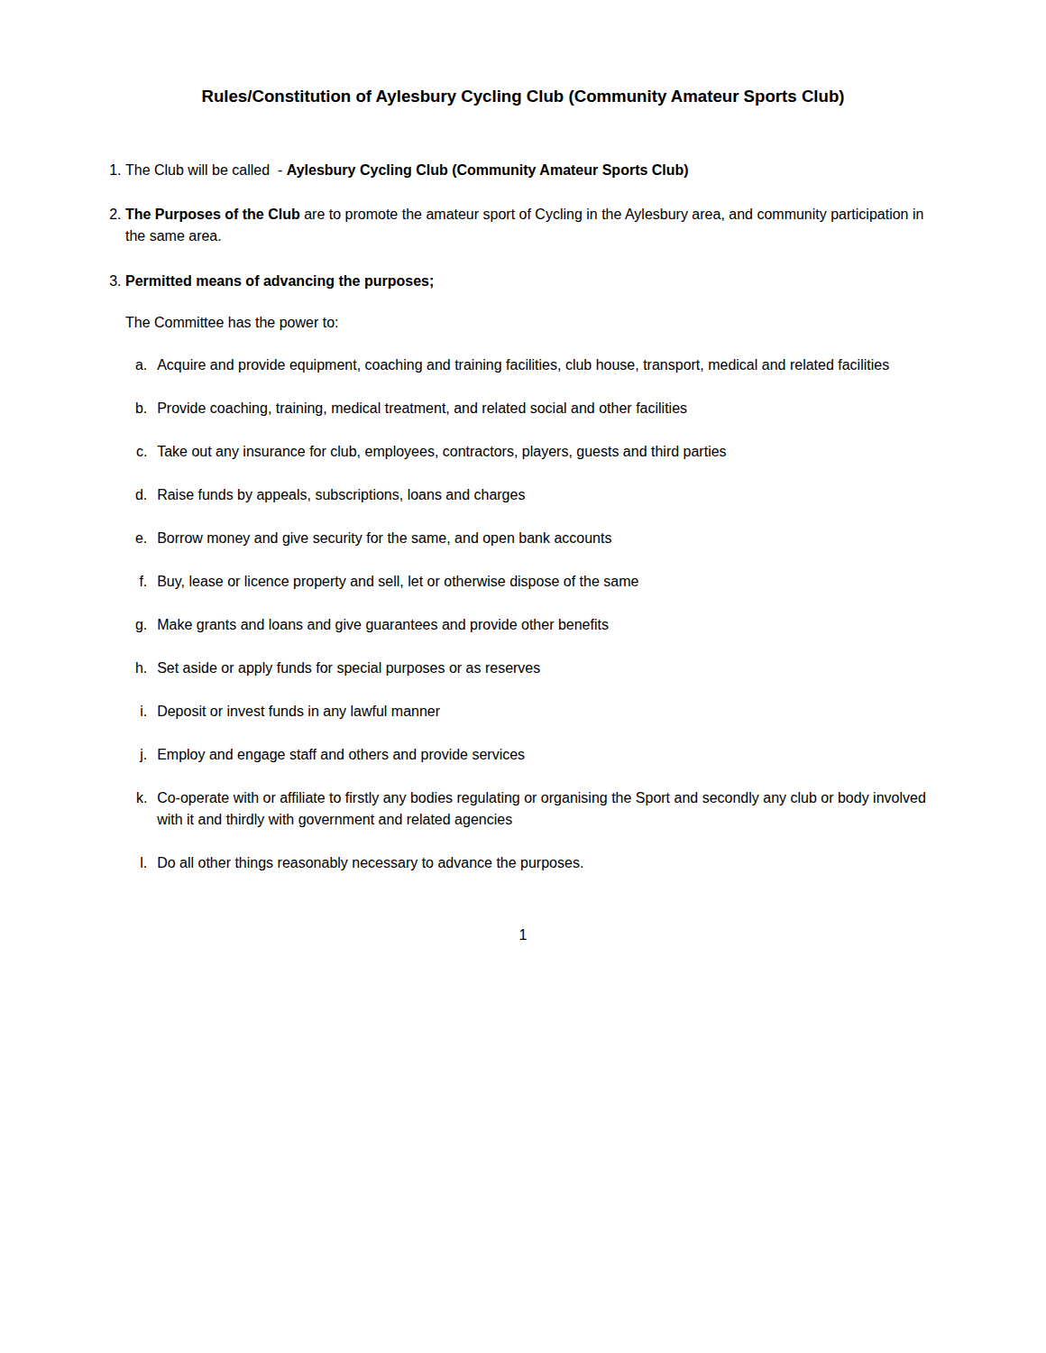Rules/Constitution of Aylesbury Cycling Club (Community Amateur Sports Club)
The Club will be called - Aylesbury Cycling Club (Community Amateur Sports Club)
The Purposes of the Club are to promote the amateur sport of Cycling in the Aylesbury area, and community participation in the same area.
Permitted means of advancing the purposes;
The Committee has the power to:
Acquire and provide equipment, coaching and training facilities, club house, transport, medical and related facilities
Provide coaching, training, medical treatment, and related social and other facilities
Take out any insurance for club, employees, contractors, players, guests and third parties
Raise funds by appeals, subscriptions, loans and charges
Borrow money and give security for the same, and open bank accounts
Buy, lease or licence property and sell, let or otherwise dispose of the same
Make grants and loans and give guarantees and provide other benefits
Set aside or apply funds for special purposes or as reserves
Deposit or invest funds in any lawful manner
Employ and engage staff and others and provide services
Co-operate with or affiliate to firstly any bodies regulating or organising the Sport and secondly any club or body involved with it and thirdly with government and related agencies
Do all other things reasonably necessary to advance the purposes.
1